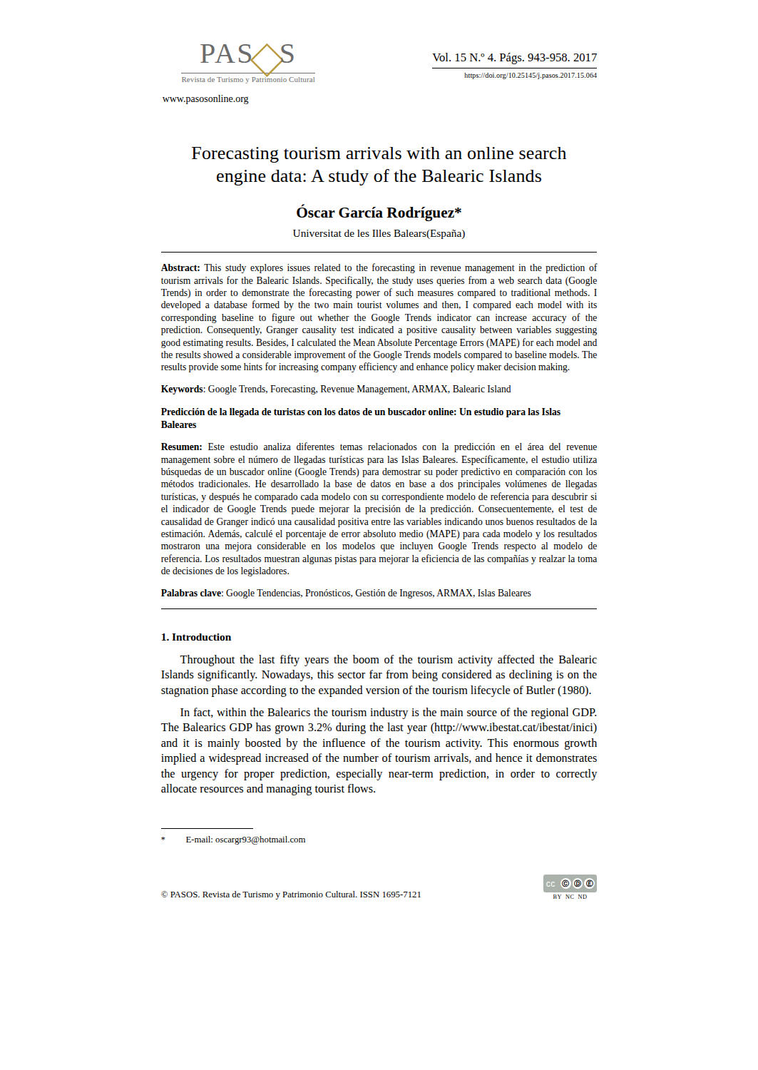PAS S
Revista de Turismo y Patrimonio Cultural
www.pasosonline.org
Vol. 15 N.º 4. Págs. 943-958. 2017
https://doi.org/10.25145/j.pasos.2017.15.064
Forecasting tourism arrivals with an online search
engine data: A study of the Balearic Islands
Óscar García Rodríguez*
Universitat de les Illes Balears(España)
Abstract: This study explores issues related to the forecasting in revenue management in the prediction of tourism arrivals for the Balearic Islands. Specifically, the study uses queries from a web search data (Google Trends) in order to demonstrate the forecasting power of such measures compared to traditional methods. I developed a database formed by the two main tourist volumes and then, I compared each model with its corresponding baseline to figure out whether the Google Trends indicator can increase accuracy of the prediction. Consequently, Granger causality test indicated a positive causality between variables suggesting good estimating results. Besides, I calculated the Mean Absolute Percentage Errors (MAPE) for each model and the results showed a considerable improvement of the Google Trends models compared to baseline models. The results provide some hints for increasing company efficiency and enhance policy maker decision making.
Keywords: Google Trends, Forecasting, Revenue Management, ARMAX, Balearic Island
Predicción de la llegada de turistas con los datos de un buscador online: Un estudio para las Islas Baleares
Resumen: Este estudio analiza diferentes temas relacionados con la predicción en el área del revenue management sobre el número de llegadas turísticas para las Islas Baleares. Específicamente, el estudio utiliza búsquedas de un buscador online (Google Trends) para demostrar su poder predictivo en comparación con los métodos tradicionales. He desarrollado la base de datos en base a dos principales volúmenes de llegadas turísticas, y después he comparado cada modelo con su correspondiente modelo de referencia para descubrir si el indicador de Google Trends puede mejorar la precisión de la predicción. Consecuentemente, el test de causalidad de Granger indicó una causalidad positiva entre las variables indicando unos buenos resultados de la estimación. Además, calculé el porcentaje de error absoluto medio (MAPE) para cada modelo y los resultados mostraron una mejora considerable en los modelos que incluyen Google Trends respecto al modelo de referencia. Los resultados muestran algunas pistas para mejorar la eficiencia de las compañías y realzar la toma de decisiones de los legisladores.
Palabras clave: Google Tendencias, Pronósticos, Gestión de Ingresos, ARMAX, Islas Baleares
1. Introduction
Throughout the last fifty years the boom of the tourism activity affected the Balearic Islands significantly. Nowadays, this sector far from being considered as declining is on the stagnation phase according to the expanded version of the tourism lifecycle of Butler (1980).
In fact, within the Balearics the tourism industry is the main source of the regional GDP. The Balearics GDP has grown 3.2% during the last year (http://www.ibestat.cat/ibestat/inici) and it is mainly boosted by the influence of the tourism activity. This enormous growth implied a widespread increased of the number of tourism arrivals, and hence it demonstrates the urgency for proper prediction, especially near-term prediction, in order to correctly allocate resources and managing tourist flows.
* E-mail: oscargr93@hotmail.com
© PASOS. Revista de Turismo y Patrimonio Cultural. ISSN 1695-7121
cc Ⓒ Ⓓ Ⓔ
BY NC ND